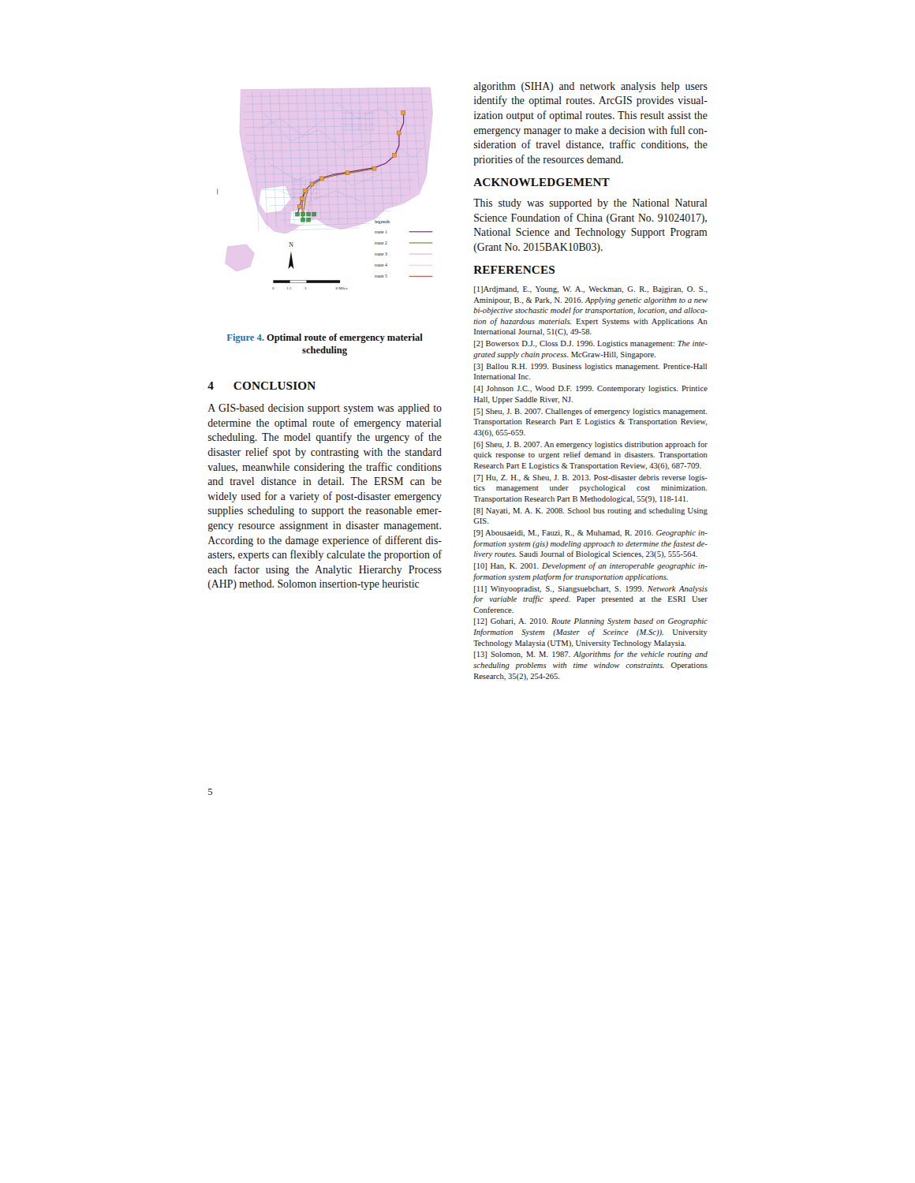legends route 1 route 2 route 3 route 4 route 5 N 0 1.5 3 6 Miles
Figure 4. Optimal route of emergency material scheduling
4 CONCLUSION
A GIS-based decision support system was applied to determine the optimal route of emergency material scheduling. The model quantify the urgency of the disaster relief spot by contrasting with the standard values, meanwhile considering the traffic conditions and travel distance in detail. The ERSM can be widely used for a variety of post-disaster emergency supplies scheduling to support the reasonable emergency resource assignment in disaster management. According to the damage experience of different disasters, experts can flexibly calculate the proportion of each factor using the Analytic Hierarchy Process (AHP) method. Solomon insertion-type heuristic
algorithm (SIHA) and network analysis help users identify the optimal routes. ArcGIS provides visualization output of optimal routes. This result assist the emergency manager to make a decision with full consideration of travel distance, traffic conditions, the priorities of the resources demand.
ACKNOWLEDGEMENT
This study was supported by the National Natural Science Foundation of China (Grant No. 91024017), National Science and Technology Support Program (Grant No. 2015BAK10B03).
REFERENCES
[1]Ardjmand, E., Young, W. A., Weckman, G. R., Bajgiran, O. S., Aminipour, B., & Park, N. 2016. Applying genetic algorithm to a new bi-objective stochastic model for transportation, location, and allocation of hazardous materials. Expert Systems with Applications An International Journal, 51(C), 49-58.
[2] Bowersox D.J., Closs D.J. 1996. Logistics management: The integrated supply chain process. McGraw-Hill, Singapore.
[3] Ballou R.H. 1999. Business logistics management. Prentice-Hall International Inc.
[4] Johnson J.C., Wood D.F. 1999. Contemporary logistics. Printice Hall, Upper Saddle River, NJ.
[5] Sheu, J. B. 2007. Challenges of emergency logistics management. Transportation Research Part E Logistics & Transportation Review, 43(6), 655-659.
[6] Sheu, J. B. 2007. An emergency logistics distribution approach for quick response to urgent relief demand in disasters. Transportation Research Part E Logistics & Transportation Review, 43(6), 687-709.
[7] Hu, Z. H., & Sheu, J. B. 2013. Post-disaster debris reverse logistics management under psychological cost minimization. Transportation Research Part B Methodological, 55(9), 118-141.
[8] Nayati, M. A. K. 2008. School bus routing and scheduling Using GIS.
[9] Abousaeidi, M., Fauzi, R., & Muhamad, R. 2016. Geographic information system (gis) modeling approach to determine the fastest delivery routes. Saudi Journal of Biological Sciences, 23(5), 555-564.
[10] Han, K. 2001. Development of an interoperable geographic information system platform for transportation applications.
[11] Winyoopradist, S., Siangsuebchart, S. 1999. Network Analysis for variable traffic speed. Paper presented at the ESRI User Conference.
[12] Gohari, A. 2010. Route Planning System based on Geographic Information System (Master of Sceince (M.Sc)). University Technology Malaysia (UTM), University Technology Malaysia.
[13] Solomon, M. M. 1987. Algorithms for the vehicle routing and scheduling problems with time window constraints. Operations Research, 35(2), 254-265.
5